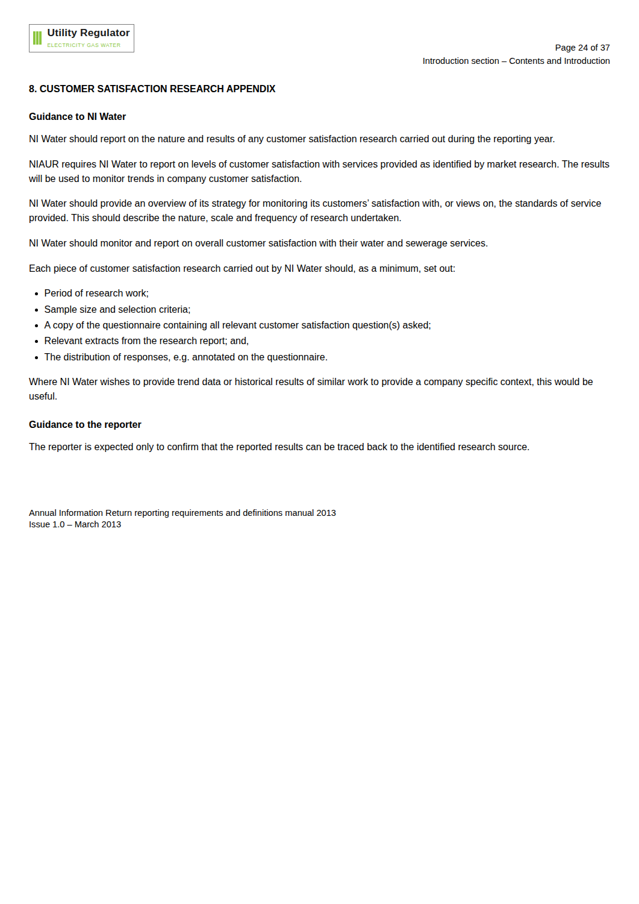Utility Regulator
Electricity Gas Water
Page 24 of 37
Introduction section – Contents and Introduction
8. CUSTOMER SATISFACTION RESEARCH APPENDIX
Guidance to NI Water
NI Water should report on the nature and results of any customer satisfaction research carried out during the reporting year.
NIAUR requires NI Water to report on levels of customer satisfaction with services provided as identified by market research. The results will be used to monitor trends in company customer satisfaction.
NI Water should provide an overview of its strategy for monitoring its customers’ satisfaction with, or views on, the standards of service provided. This should describe the nature, scale and frequency of research undertaken.
NI Water should monitor and report on overall customer satisfaction with their water and sewerage services.
Each piece of customer satisfaction research carried out by NI Water should, as a minimum, set out:
Period of research work;
Sample size and selection criteria;
A copy of the questionnaire containing all relevant customer satisfaction question(s) asked;
Relevant extracts from the research report; and,
The distribution of responses, e.g. annotated on the questionnaire.
Where NI Water wishes to provide trend data or historical results of similar work to provide a company specific context, this would be useful.
Guidance to the reporter
The reporter is expected only to confirm that the reported results can be traced back to the identified research source.
Annual Information Return reporting requirements and definitions manual 2013
Issue 1.0 – March 2013